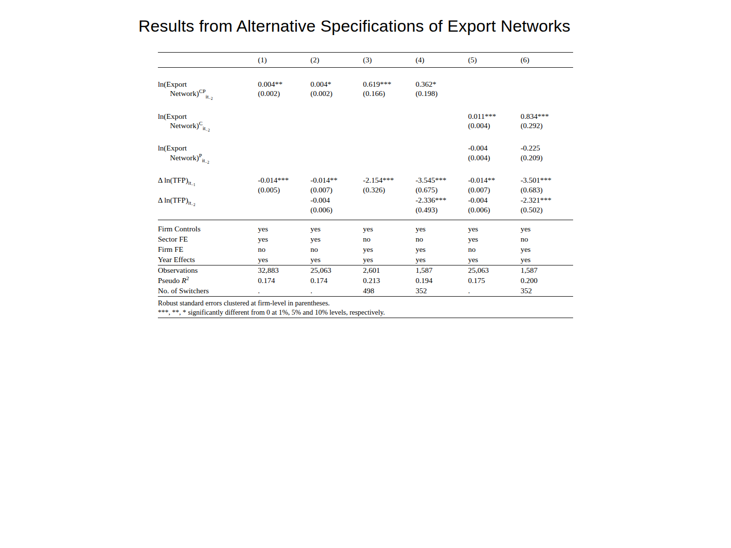Results from Alternative Specifications of Export Networks
| | (1) | (2) | (3) | (4) | (5) | (6) |
| ln(Export | 0.004** | 0.004* | 0.619*** | 0.362* | | |
| Network) CP it −2 | (0.002) | (0.002) | (0.166) | (0.198) | | |
| ln(Export | | | | | 0.011*** | 0.834*** |
| Network) C it −2 | | | | | (0.004) | (0.292) |
| ln(Export | | | | | -0.004 | -0.225 |
| Network) P it −2 | | | | | (0.004) | (0.209) |
| Δ ln(TFP) it −1 | -0.014*** | -0.014** | -2.154*** | -3.545*** | -0.014** | -3.501*** |
| | (0.005) | (0.007) | (0.326) | (0.675) | (0.007) | (0.683) |
| Δ ln(TFP) it −2 | | -0.004 | | -2.336*** | -0.004 | -2.321*** |
| | | (0.006) | | (0.493) | (0.006) | (0.502) |
| Firm Controls | yes | yes | yes | yes | yes | yes |
| Sector FE | yes | yes | no | no | yes | no |
| Firm FE | no | no | yes | yes | no | yes |
| Year Effects | yes | yes | yes | yes | yes | yes |
| Observations | 32,883 | 25,063 | 2,601 | 1,587 | 25,063 | 1,587 |
| Pseudo R 2 | 0.174 | 0.174 | 0.213 | 0.194 | 0.175 | 0.200 |
| No. of Switchers | . | . | 498 | 352 | . | 352 |
| Robust standard errors clustered at firm-level in parentheses. ***, **, * significantly different from 0 at 1%, 5% and 10% levels, respectively. |